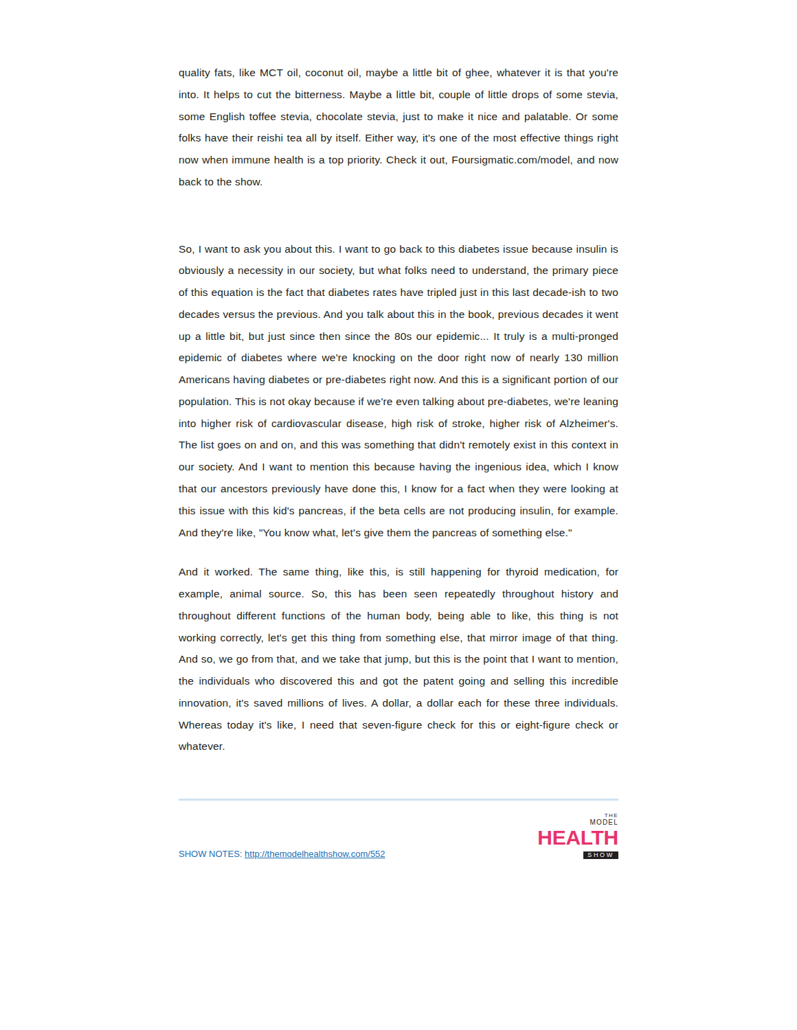quality fats, like MCT oil, coconut oil, maybe a little bit of ghee, whatever it is that you're into. It helps to cut the bitterness. Maybe a little bit, couple of little drops of some stevia, some English toffee stevia, chocolate stevia, just to make it nice and palatable. Or some folks have their reishi tea all by itself. Either way, it's one of the most effective things right now when immune health is a top priority. Check it out, Foursigmatic.com/model, and now back to the show.
So, I want to ask you about this. I want to go back to this diabetes issue because insulin is obviously a necessity in our society, but what folks need to understand, the primary piece of this equation is the fact that diabetes rates have tripled just in this last decade-ish to two decades versus the previous. And you talk about this in the book, previous decades it went up a little bit, but just since then since the 80s our epidemic... It truly is a multi-pronged epidemic of diabetes where we're knocking on the door right now of nearly 130 million Americans having diabetes or pre-diabetes right now. And this is a significant portion of our population. This is not okay because if we're even talking about pre-diabetes, we're leaning into higher risk of cardiovascular disease, high risk of stroke, higher risk of Alzheimer's. The list goes on and on, and this was something that didn't remotely exist in this context in our society. And I want to mention this because having the ingenious idea, which I know that our ancestors previously have done this, I know for a fact when they were looking at this issue with this kid's pancreas, if the beta cells are not producing insulin, for example. And they're like, "You know what, let's give them the pancreas of something else."
And it worked. The same thing, like this, is still happening for thyroid medication, for example, animal source. So, this has been seen repeatedly throughout history and throughout different functions of the human body, being able to like, this thing is not working correctly, let's get this thing from something else, that mirror image of that thing. And so, we go from that, and we take that jump, but this is the point that I want to mention, the individuals who discovered this and got the patent going and selling this incredible innovation, it's saved millions of lives. A dollar, a dollar each for these three individuals. Whereas today it's like, I need that seven-figure check for this or eight-figure check or whatever.
SHOW NOTES: http://themodelhealthshow.com/552
THE MODEL HEALTH SHOW